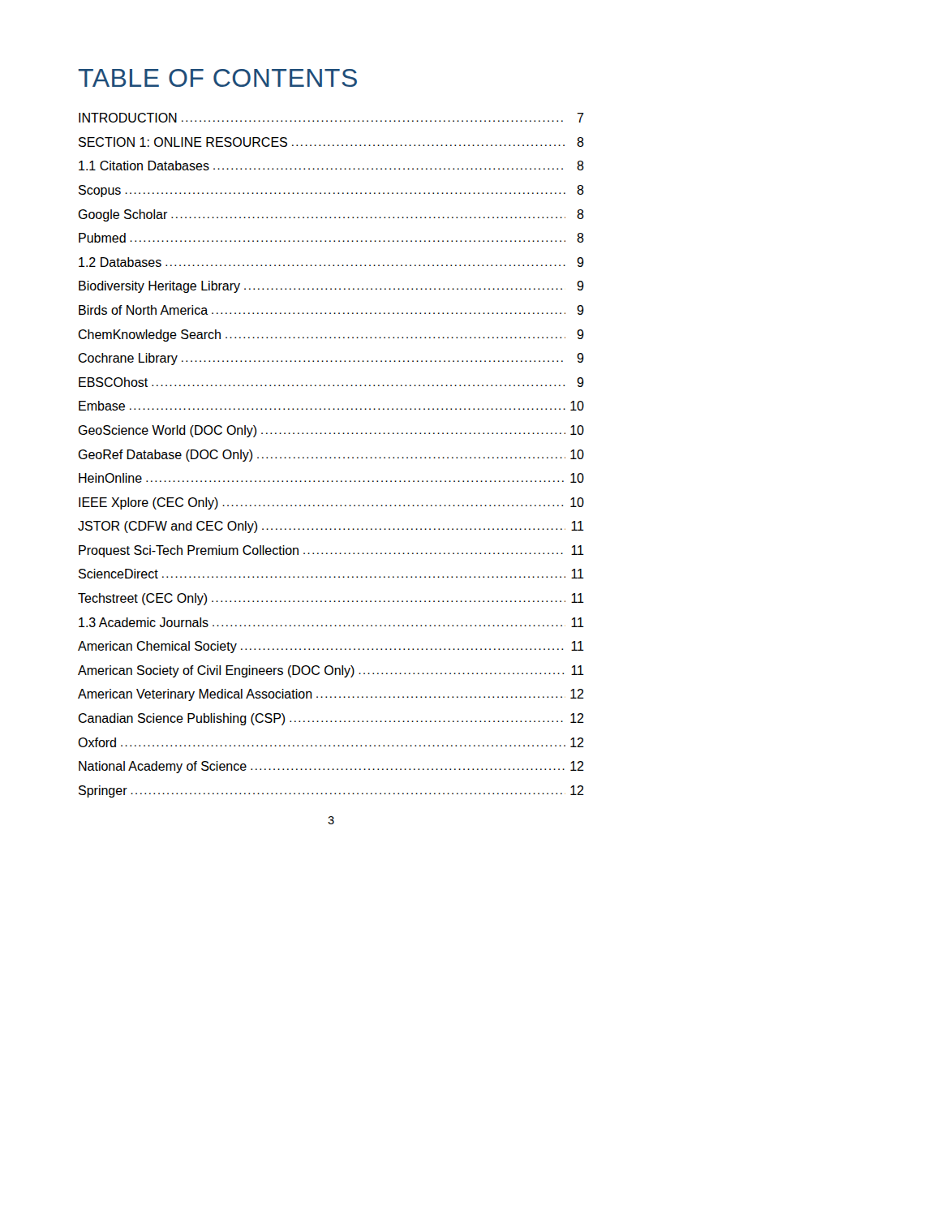TABLE OF CONTENTS
INTRODUCTION.................................................................................................................. 7
SECTION 1: ONLINE RESOURCES................................................................................................ 8
1.1 Citation Databases............................................................................................................. 8
Scopus..................................................................................................................................... 8
Google Scholar..................................................................................................................... 8
Pubmed.................................................................................................................................. 8
1.2 Databases......................................................................................................................... 9
Biodiversity Heritage Library................................................................................................. 9
Birds of North America......................................................................................................... 9
ChemKnowledge Search....................................................................................................... 9
Cochrane Library.................................................................................................................. 9
EBSCOhost.............................................................................................................................. 9
Embase.................................................................................................................................. 10
GeoScience World (DOC Only).............................................................................................. 10
GeoRef Database (DOC Only)................................................................................................ 10
HeinOnline.............................................................................................................................. 10
IEEE Xplore (CEC Only)......................................................................................................... 10
JSTOR (CDFW and CEC Only)................................................................................................ 11
Proquest Sci-Tech Premium Collection................................................................................. 11
ScienceDirect......................................................................................................................... 11
Techstreet (CEC Only)........................................................................................................... 11
1.3 Academic Journals............................................................................................................. 11
American Chemical Society................................................................................................... 11
American Society of Civil Engineers (DOC Only).................................................................... 11
American Veterinary Medical Association........................................................................... 12
Canadian Science Publishing (CSP)..................................................................................... 12
Oxford.................................................................................................................................... 12
National Academy of Science................................................................................................. 12
Springer.................................................................................................................................. 12
3